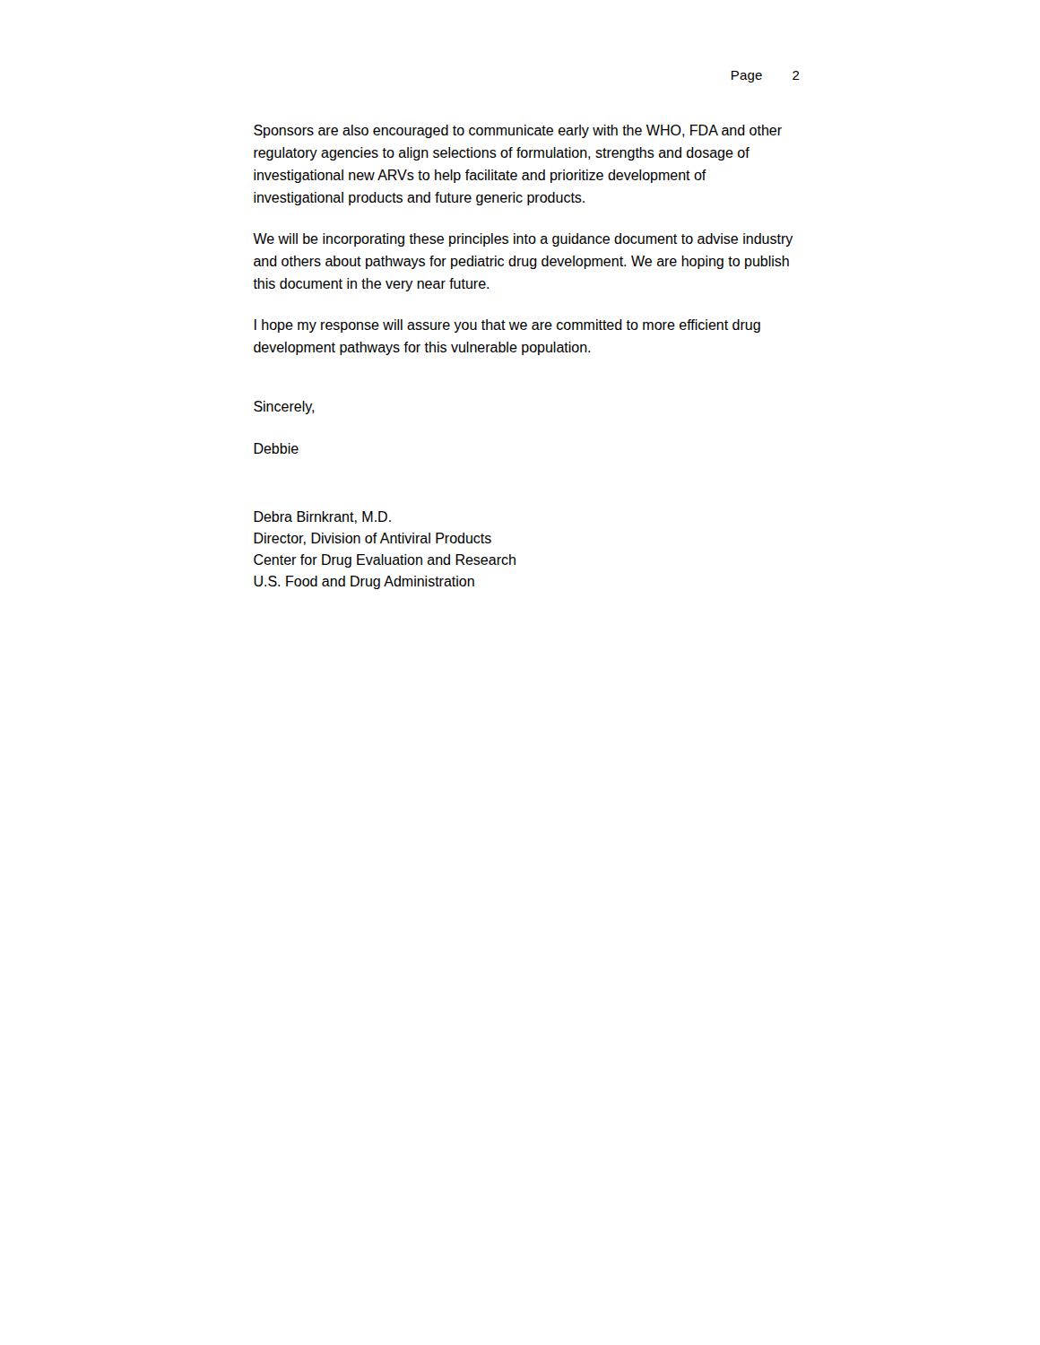Page2
Sponsors are also encouraged to communicate early with the WHO, FDA and other regulatory agencies to align selections of formulation, strengths and dosage of investigational new ARVs to help facilitate and prioritize development of investigational products and future generic products.
We will be incorporating these principles into a guidance document to advise industry and others about pathways for pediatric drug development. We are hoping to publish this document in the very near future.
I hope my response will assure you that we are committed to more efficient drug development pathways for this vulnerable population.
Sincerely,
Debbie
Debra Birnkrant, M.D.
Director, Division of Antiviral Products
Center for Drug Evaluation and Research
U.S. Food and Drug Administration